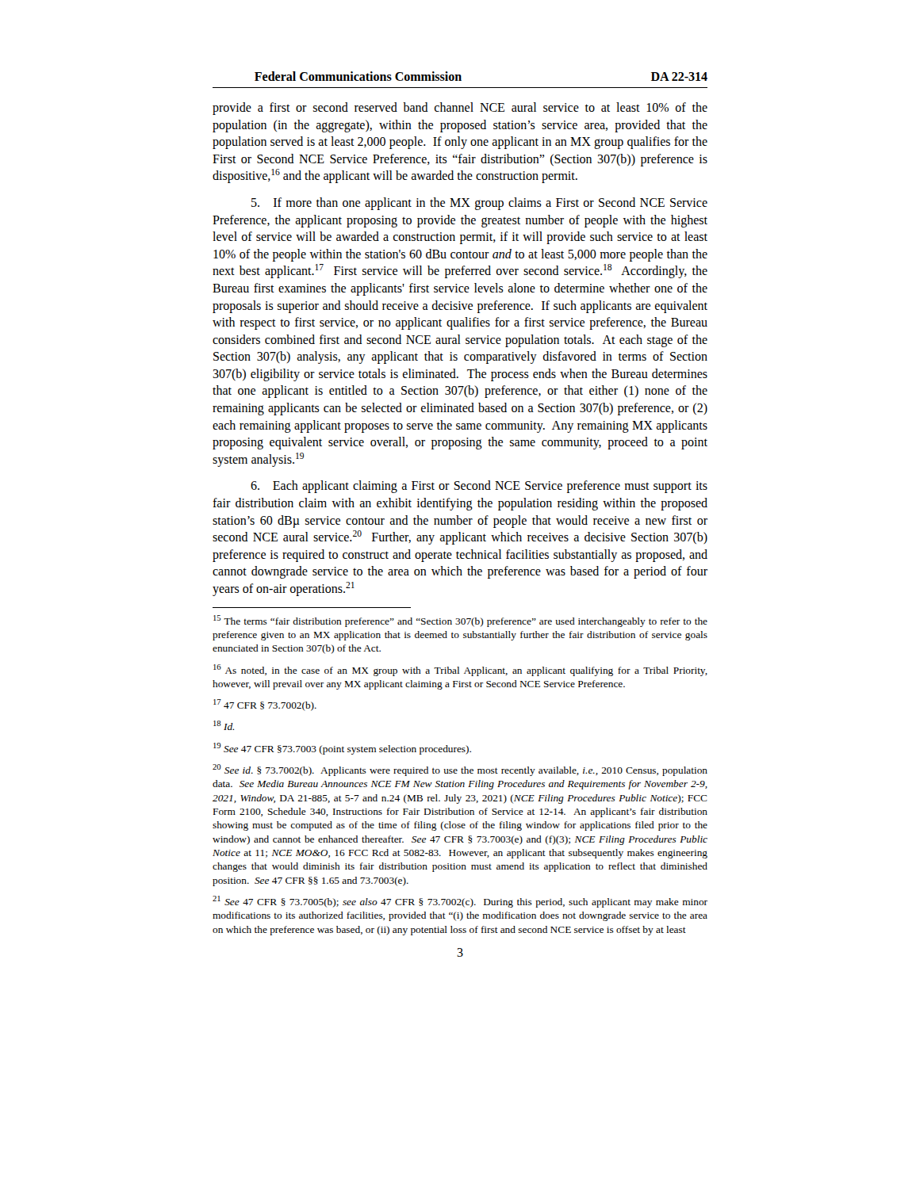Federal Communications Commission DA 22-314
provide a first or second reserved band channel NCE aural service to at least 10% of the population (in the aggregate), within the proposed station’s service area, provided that the population served is at least 2,000 people. If only one applicant in an MX group qualifies for the First or Second NCE Service Preference, its “fair distribution” (Section 307(b)) preference is dispositive,16 and the applicant will be awarded the construction permit.
5. If more than one applicant in the MX group claims a First or Second NCE Service Preference, the applicant proposing to provide the greatest number of people with the highest level of service will be awarded a construction permit, if it will provide such service to at least 10% of the people within the station's 60 dBu contour and to at least 5,000 more people than the next best applicant.17 First service will be preferred over second service.18 Accordingly, the Bureau first examines the applicants' first service levels alone to determine whether one of the proposals is superior and should receive a decisive preference. If such applicants are equivalent with respect to first service, or no applicant qualifies for a first service preference, the Bureau considers combined first and second NCE aural service population totals. At each stage of the Section 307(b) analysis, any applicant that is comparatively disfavored in terms of Section 307(b) eligibility or service totals is eliminated. The process ends when the Bureau determines that one applicant is entitled to a Section 307(b) preference, or that either (1) none of the remaining applicants can be selected or eliminated based on a Section 307(b) preference, or (2) each remaining applicant proposes to serve the same community. Any remaining MX applicants proposing equivalent service overall, or proposing the same community, proceed to a point system analysis.19
6. Each applicant claiming a First or Second NCE Service preference must support its fair distribution claim with an exhibit identifying the population residing within the proposed station’s 60 dBµ service contour and the number of people that would receive a new first or second NCE aural service.20 Further, any applicant which receives a decisive Section 307(b) preference is required to construct and operate technical facilities substantially as proposed, and cannot downgrade service to the area on which the preference was based for a period of four years of on-air operations.21
15 The terms “fair distribution preference” and “Section 307(b) preference” are used interchangeably to refer to the preference given to an MX application that is deemed to substantially further the fair distribution of service goals enunciated in Section 307(b) of the Act.
16 As noted, in the case of an MX group with a Tribal Applicant, an applicant qualifying for a Tribal Priority, however, will prevail over any MX applicant claiming a First or Second NCE Service Preference.
17 47 CFR § 73.7002(b).
18 Id.
19 See 47 CFR §73.7003 (point system selection procedures).
20 See id. § 73.7002(b). Applicants were required to use the most recently available, i.e., 2010 Census, population data. See Media Bureau Announces NCE FM New Station Filing Procedures and Requirements for November 2-9, 2021, Window, DA 21-885, at 5-7 and n.24 (MB rel. July 23, 2021) (NCE Filing Procedures Public Notice); FCC Form 2100, Schedule 340, Instructions for Fair Distribution of Service at 12-14. An applicant’s fair distribution showing must be computed as of the time of filing (close of the filing window for applications filed prior to the window) and cannot be enhanced thereafter. See 47 CFR § 73.7003(e) and (f)(3); NCE Filing Procedures Public Notice at 11; NCE MO&O, 16 FCC Rcd at 5082-83. However, an applicant that subsequently makes engineering changes that would diminish its fair distribution position must amend its application to reflect that diminished position. See 47 CFR §§ 1.65 and 73.7003(e).
21 See 47 CFR § 73.7005(b); see also 47 CFR § 73.7002(c). During this period, such applicant may make minor modifications to its authorized facilities, provided that “(i) the modification does not downgrade service to the area on which the preference was based, or (ii) any potential loss of first and second NCE service is offset by at least
3